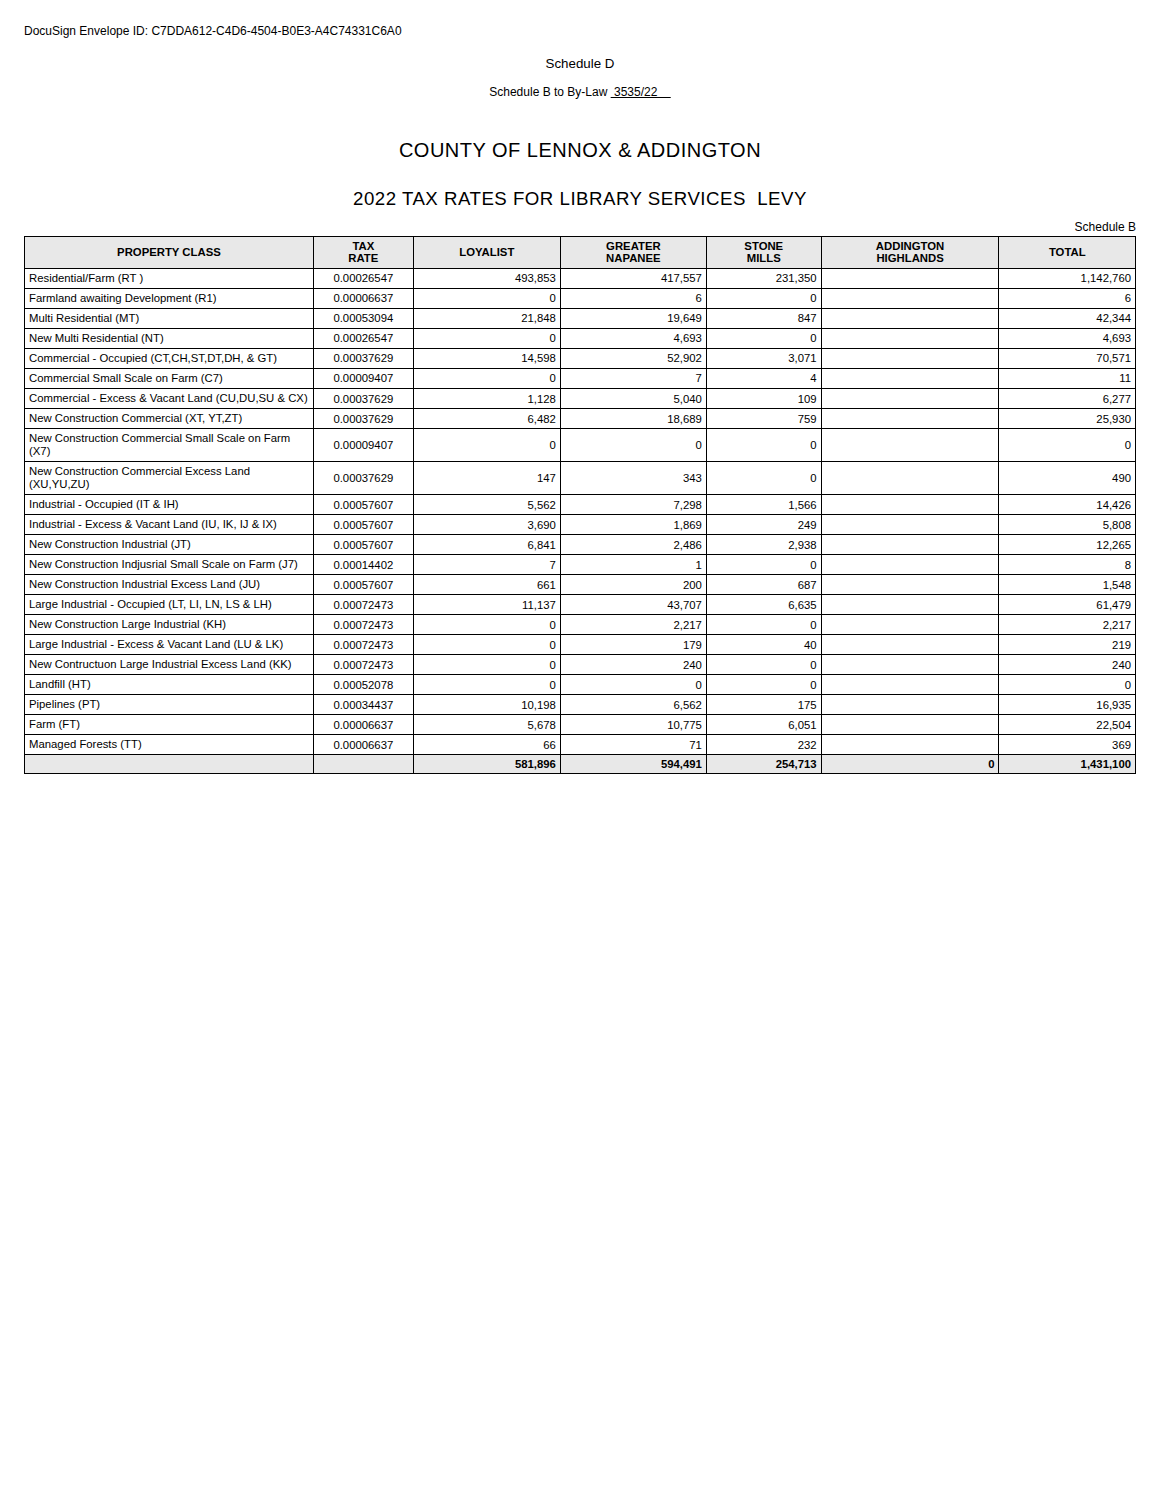DocuSign Envelope ID: C7DDA612-C4D6-4504-B0E3-A4C74331C6A0
Schedule D
Schedule B to By-Law 3535/22
COUNTY OF LENNOX & ADDINGTON
2022 TAX RATES FOR LIBRARY SERVICES LEVY
Schedule B
| PROPERTY CLASS | TAX RATE | LOYALIST | GREATER NAPANEE | STONE MILLS | ADDINGTON HIGHLANDS | TOTAL |
| --- | --- | --- | --- | --- | --- | --- |
| Residential/Farm (RT ) | 0.00026547 | 493,853 | 417,557 | 231,350 | | 1,142,760 |
| Farmland awaiting Development (R1) | 0.00006637 | 0 | 6 | 0 | | 6 |
| Multi Residential (MT) | 0.00053094 | 21,848 | 19,649 | 847 | | 42,344 |
| New Multi Residential (NT) | 0.00026547 | 0 | 4,693 | 0 | | 4,693 |
| Commercial - Occupied (CT,CH,ST,DT,DH, & GT) | 0.00037629 | 14,598 | 52,902 | 3,071 | | 70,571 |
| Commercial Small Scale on Farm (C7) | 0.00009407 | 0 | 7 | 4 | | 11 |
| Commercial - Excess & Vacant Land (CU,DU,SU & CX) | 0.00037629 | 1,128 | 5,040 | 109 | | 6,277 |
| New Construction Commercial (XT, YT,ZT) | 0.00037629 | 6,482 | 18,689 | 759 | | 25,930 |
| New Construction Commercial Small Scale on Farm (X7) | 0.00009407 | 0 | 0 | 0 | | 0 |
| New Construction Commercial Excess Land (XU,YU,ZU) | 0.00037629 | 147 | 343 | 0 | | 490 |
| Industrial - Occupied (IT & IH) | 0.00057607 | 5,562 | 7,298 | 1,566 | | 14,426 |
| Industrial - Excess & Vacant Land (IU, IK, IJ & IX) | 0.00057607 | 3,690 | 1,869 | 249 | | 5,808 |
| New Construction Industrial (JT) | 0.00057607 | 6,841 | 2,486 | 2,938 | | 12,265 |
| New Construction Indjusrial Small Scale on Farm (J7) | 0.00014402 | 7 | 1 | 0 | | 8 |
| New Construction Industrial Excess Land (JU) | 0.00057607 | 661 | 200 | 687 | | 1,548 |
| Large Industrial - Occupied (LT, LI, LN, LS & LH) | 0.00072473 | 11,137 | 43,707 | 6,635 | | 61,479 |
| New Construction Large Industrial (KH) | 0.00072473 | 0 | 2,217 | 0 | | 2,217 |
| Large Industrial - Excess & Vacant Land (LU & LK) | 0.00072473 | 0 | 179 | 40 | | 219 |
| New Contructuon Large Industrial Excess Land (KK) | 0.00072473 | 0 | 240 | 0 | | 240 |
| Landfill (HT) | 0.00052078 | 0 | 0 | 0 | | 0 |
| Pipelines (PT) | 0.00034437 | 10,198 | 6,562 | 175 | | 16,935 |
| Farm (FT) | 0.00006637 | 5,678 | 10,775 | 6,051 | | 22,504 |
| Managed Forests (TT) | 0.00006637 | 66 | 71 | 232 | | 369 |
| | | 581,896 | 594,491 | 254,713 | 0 | 1,431,100 |